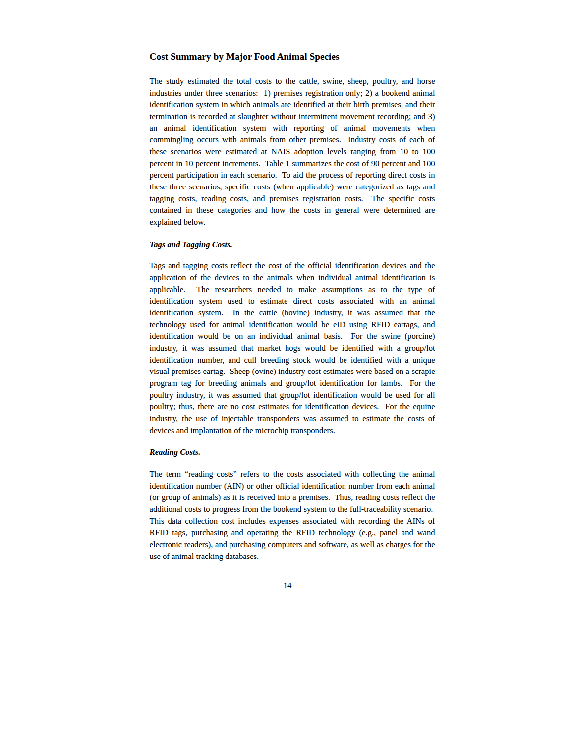Cost Summary by Major Food Animal Species
The study estimated the total costs to the cattle, swine, sheep, poultry, and horse industries under three scenarios: 1) premises registration only; 2) a bookend animal identification system in which animals are identified at their birth premises, and their termination is recorded at slaughter without intermittent movement recording; and 3) an animal identification system with reporting of animal movements when commingling occurs with animals from other premises. Industry costs of each of these scenarios were estimated at NAIS adoption levels ranging from 10 to 100 percent in 10 percent increments. Table 1 summarizes the cost of 90 percent and 100 percent participation in each scenario. To aid the process of reporting direct costs in these three scenarios, specific costs (when applicable) were categorized as tags and tagging costs, reading costs, and premises registration costs. The specific costs contained in these categories and how the costs in general were determined are explained below.
Tags and Tagging Costs.
Tags and tagging costs reflect the cost of the official identification devices and the application of the devices to the animals when individual animal identification is applicable. The researchers needed to make assumptions as to the type of identification system used to estimate direct costs associated with an animal identification system. In the cattle (bovine) industry, it was assumed that the technology used for animal identification would be eID using RFID eartags, and identification would be on an individual animal basis. For the swine (porcine) industry, it was assumed that market hogs would be identified with a group/lot identification number, and cull breeding stock would be identified with a unique visual premises eartag. Sheep (ovine) industry cost estimates were based on a scrapie program tag for breeding animals and group/lot identification for lambs. For the poultry industry, it was assumed that group/lot identification would be used for all poultry; thus, there are no cost estimates for identification devices. For the equine industry, the use of injectable transponders was assumed to estimate the costs of devices and implantation of the microchip transponders.
Reading Costs.
The term “reading costs” refers to the costs associated with collecting the animal identification number (AIN) or other official identification number from each animal (or group of animals) as it is received into a premises. Thus, reading costs reflect the additional costs to progress from the bookend system to the full-traceability scenario. This data collection cost includes expenses associated with recording the AINs of RFID tags, purchasing and operating the RFID technology (e.g., panel and wand electronic readers), and purchasing computers and software, as well as charges for the use of animal tracking databases.
14